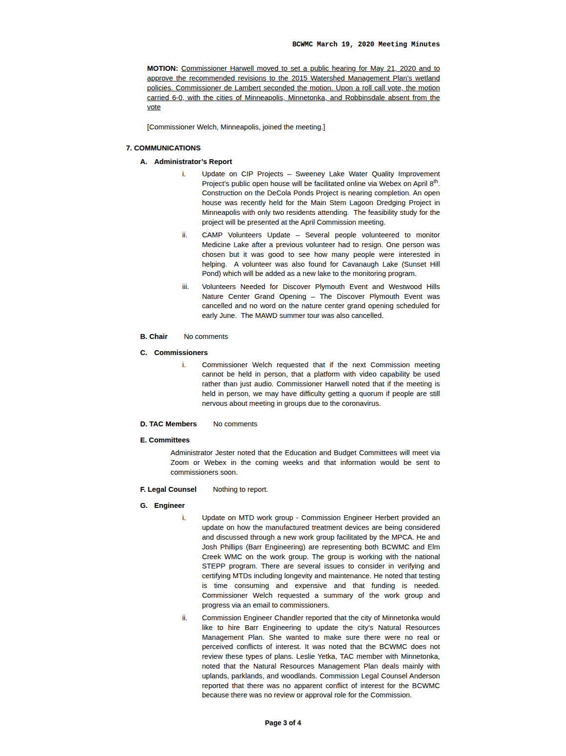BCWMC March 19, 2020 Meeting Minutes
MOTION: Commissioner Harwell moved to set a public hearing for May 21, 2020 and to approve the recommended revisions to the 2015 Watershed Management Plan’s wetland policies. Commissioner de Lambert seconded the motion. Upon a roll call vote, the motion carried 6-0, with the cities of Minneapolis, Minnetonka, and Robbinsdale absent from the vote
[Commissioner Welch, Minneapolis, joined the meeting.]
7. COMMUNICATIONS
A.
Administrator’s Report
i.
Update on CIP Projects – Sweeney Lake Water Quality Improvement Project’s public open house will be facilitated online via Webex on April 8th. Construction on the DeCola Ponds Project is nearing completion. An open house was recently held for the Main Stem Lagoon Dredging Project in Minneapolis with only two residents attending. The feasibility study for the project will be presented at the April Commission meeting.
ii.
CAMP Volunteers Update – Several people volunteered to monitor Medicine Lake after a previous volunteer had to resign. One person was chosen but it was good to see how many people were interested in helping. A volunteer was also found for Cavanaugh Lake (Sunset Hill Pond) which will be added as a new lake to the monitoring program.
iii.
Volunteers Needed for Discover Plymouth Event and Westwood Hills Nature Center Grand Opening – The Discover Plymouth Event was cancelled and no word on the nature center grand opening scheduled for early June. The MAWD summer tour was also cancelled.
B. Chair No comments
C.
Commissioners
i.
Commissioner Welch requested that if the next Commission meeting cannot be held in person, that a platform with video capability be used rather than just audio. Commissioner Harwell noted that if the meeting is held in person, we may have difficulty getting a quorum if people are still nervous about meeting in groups due to the coronavirus.
D. TAC Members No comments
E. Committees
Administrator Jester noted that the Education and Budget Committees will meet via Zoom or Webex in the coming weeks and that information would be sent to commissioners soon.
F. Legal Counsel Nothing to report.
G.
Engineer
i.
Update on MTD work group - Commission Engineer Herbert provided an update on how the manufactured treatment devices are being considered and discussed through a new work group facilitated by the MPCA. He and Josh Phillips (Barr Engineering) are representing both BCWMC and Elm Creek WMC on the work group. The group is working with the national STEPP program. There are several issues to consider in verifying and certifying MTDs including longevity and maintenance. He noted that testing is time consuming and expensive and that funding is needed. Commissioner Welch requested a summary of the work group and progress via an email to commissioners.
ii.
Commission Engineer Chandler reported that the city of Minnetonka would like to hire Barr Engineering to update the city’s Natural Resources Management Plan. She wanted to make sure there were no real or perceived conflicts of interest. It was noted that the BCWMC does not review these types of plans. Leslie Yetka, TAC member with Minnetonka, noted that the Natural Resources Management Plan deals mainly with uplands, parklands, and woodlands. Commission Legal Counsel Anderson reported that there was no apparent conflict of interest for the BCWMC because there was no review or approval role for the Commission.
Page 3 of 4